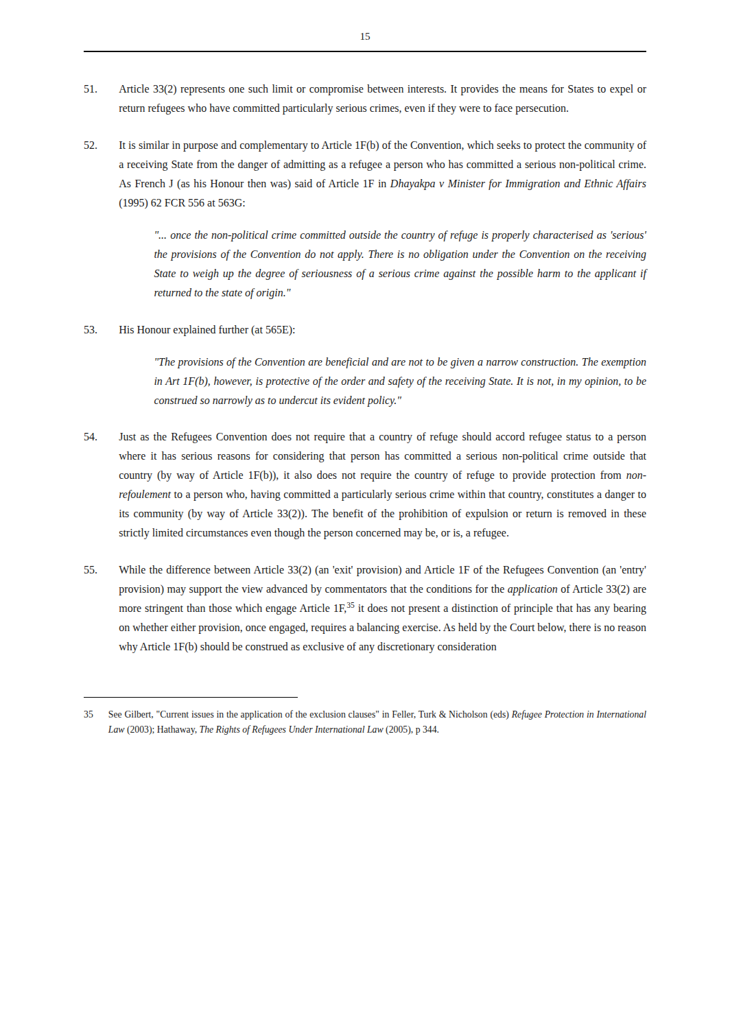15
Article 33(2) represents one such limit or compromise between interests. It provides the means for States to expel or return refugees who have committed particularly serious crimes, even if they were to face persecution.
It is similar in purpose and complementary to Article 1F(b) of the Convention, which seeks to protect the community of a receiving State from the danger of admitting as a refugee a person who has committed a serious non-political crime. As French J (as his Honour then was) said of Article 1F in Dhayakpa v Minister for Immigration and Ethnic Affairs (1995) 62 FCR 556 at 563G:
"... once the non-political crime committed outside the country of refuge is properly characterised as 'serious' the provisions of the Convention do not apply. There is no obligation under the Convention on the receiving State to weigh up the degree of seriousness of a serious crime against the possible harm to the applicant if returned to the state of origin."
His Honour explained further (at 565E):
"The provisions of the Convention are beneficial and are not to be given a narrow construction. The exemption in Art 1F(b), however, is protective of the order and safety of the receiving State. It is not, in my opinion, to be construed so narrowly as to undercut its evident policy."
Just as the Refugees Convention does not require that a country of refuge should accord refugee status to a person where it has serious reasons for considering that person has committed a serious non-political crime outside that country (by way of Article 1F(b)), it also does not require the country of refuge to provide protection from non-refoulement to a person who, having committed a particularly serious crime within that country, constitutes a danger to its community (by way of Article 33(2)). The benefit of the prohibition of expulsion or return is removed in these strictly limited circumstances even though the person concerned may be, or is, a refugee.
While the difference between Article 33(2) (an 'exit' provision) and Article 1F of the Refugees Convention (an 'entry' provision) may support the view advanced by commentators that the conditions for the application of Article 33(2) are more stringent than those which engage Article 1F,35 it does not present a distinction of principle that has any bearing on whether either provision, once engaged, requires a balancing exercise. As held by the Court below, there is no reason why Article 1F(b) should be construed as exclusive of any discretionary consideration
35 See Gilbert, "Current issues in the application of the exclusion clauses" in Feller, Turk & Nicholson (eds) Refugee Protection in International Law (2003); Hathaway, The Rights of Refugees Under International Law (2005), p 344.